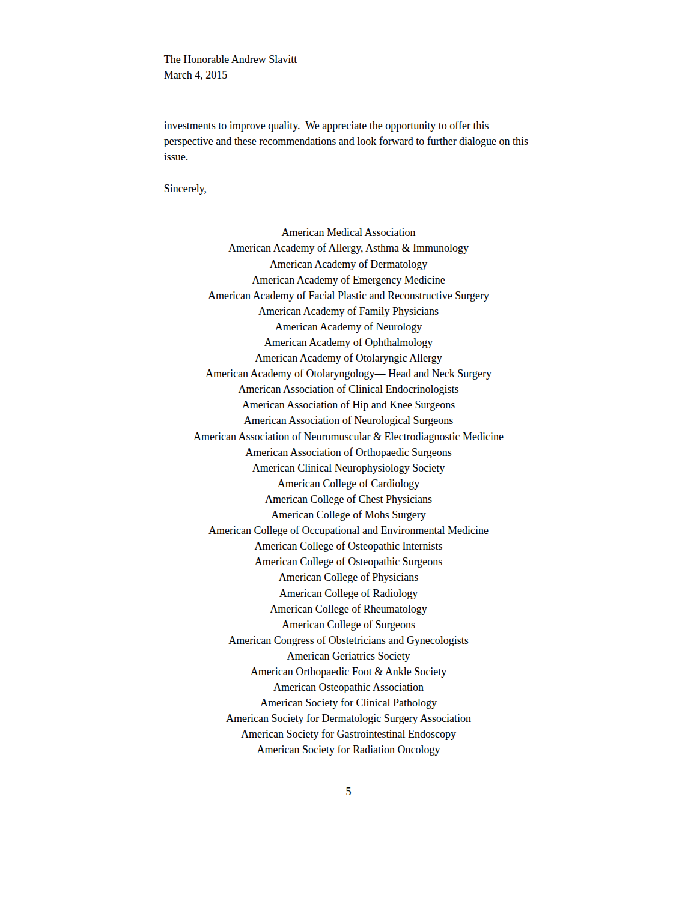The Honorable Andrew Slavitt
March 4, 2015
investments to improve quality. We appreciate the opportunity to offer this perspective and these recommendations and look forward to further dialogue on this issue.
Sincerely,
American Medical Association
American Academy of Allergy, Asthma & Immunology
American Academy of Dermatology
American Academy of Emergency Medicine
American Academy of Facial Plastic and Reconstructive Surgery
American Academy of Family Physicians
American Academy of Neurology
American Academy of Ophthalmology
American Academy of Otolaryngic Allergy
American Academy of Otolaryngology— Head and Neck Surgery
American Association of Clinical Endocrinologists
American Association of Hip and Knee Surgeons
American Association of Neurological Surgeons
American Association of Neuromuscular & Electrodiagnostic Medicine
American Association of Orthopaedic Surgeons
American Clinical Neurophysiology Society
American College of Cardiology
American College of Chest Physicians
American College of Mohs Surgery
American College of Occupational and Environmental Medicine
American College of Osteopathic Internists
American College of Osteopathic Surgeons
American College of Physicians
American College of Radiology
American College of Rheumatology
American College of Surgeons
American Congress of Obstetricians and Gynecologists
American Geriatrics Society
American Orthopaedic Foot & Ankle Society
American Osteopathic Association
American Society for Clinical Pathology
American Society for Dermatologic Surgery Association
American Society for Gastrointestinal Endoscopy
American Society for Radiation Oncology
5